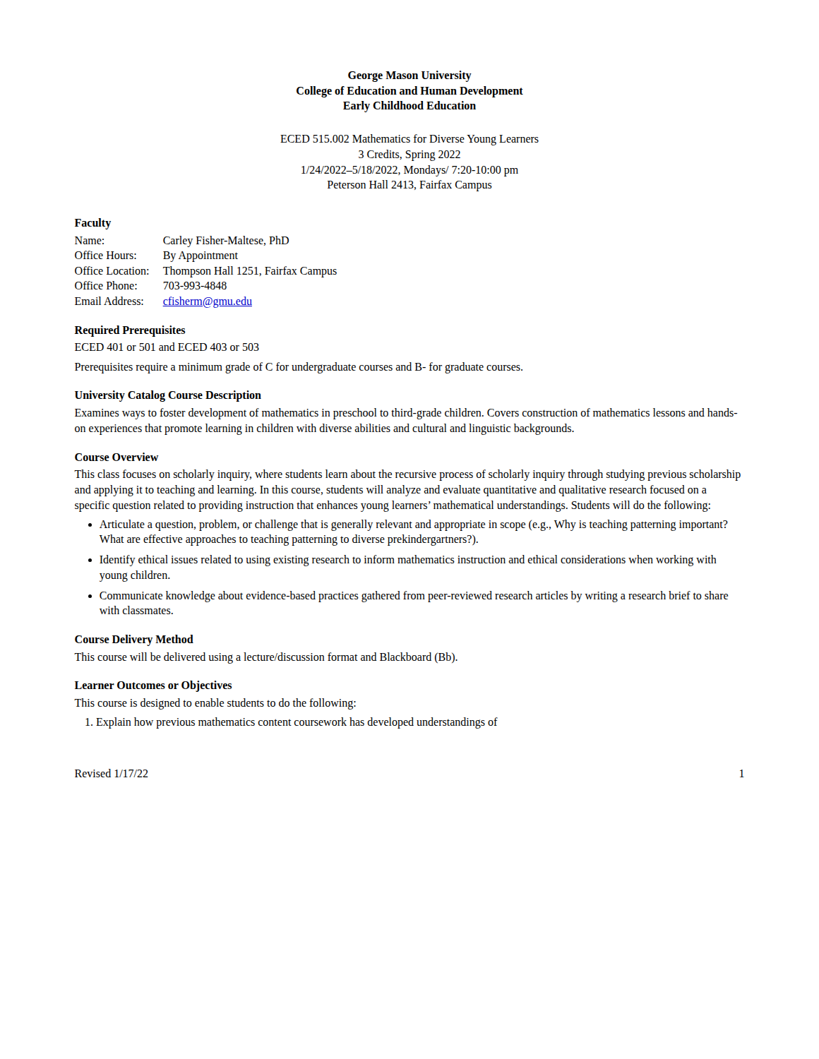George Mason University
College of Education and Human Development
Early Childhood Education
ECED 515.002 Mathematics for Diverse Young Learners
3 Credits, Spring 2022
1/24/2022–5/18/2022, Mondays/ 7:20-10:00 pm
Peterson Hall 2413, Fairfax Campus
Faculty
| Name: | Carley Fisher-Maltese, PhD |
| Office Hours: | By Appointment |
| Office Location: | Thompson Hall 1251, Fairfax Campus |
| Office Phone: | 703-993-4848 |
| Email Address: | cfisherm@gmu.edu |
Required Prerequisites
ECED 401 or 501 and ECED 403 or 503
Prerequisites require a minimum grade of C for undergraduate courses and B- for graduate courses.
University Catalog Course Description
Examines ways to foster development of mathematics in preschool to third-grade children. Covers construction of mathematics lessons and hands-on experiences that promote learning in children with diverse abilities and cultural and linguistic backgrounds.
Course Overview
This class focuses on scholarly inquiry, where students learn about the recursive process of scholarly inquiry through studying previous scholarship and applying it to teaching and learning. In this course, students will analyze and evaluate quantitative and qualitative research focused on a specific question related to providing instruction that enhances young learners’ mathematical understandings. Students will do the following:
Articulate a question, problem, or challenge that is generally relevant and appropriate in scope (e.g., Why is teaching patterning important? What are effective approaches to teaching patterning to diverse prekindergartners?).
Identify ethical issues related to using existing research to inform mathematics instruction and ethical considerations when working with young children.
Communicate knowledge about evidence-based practices gathered from peer-reviewed research articles by writing a research brief to share with classmates.
Course Delivery Method
This course will be delivered using a lecture/discussion format and Blackboard (Bb).
Learner Outcomes or Objectives
This course is designed to enable students to do the following:
Explain how previous mathematics content coursework has developed understandings of
Revised 1/17/22 1